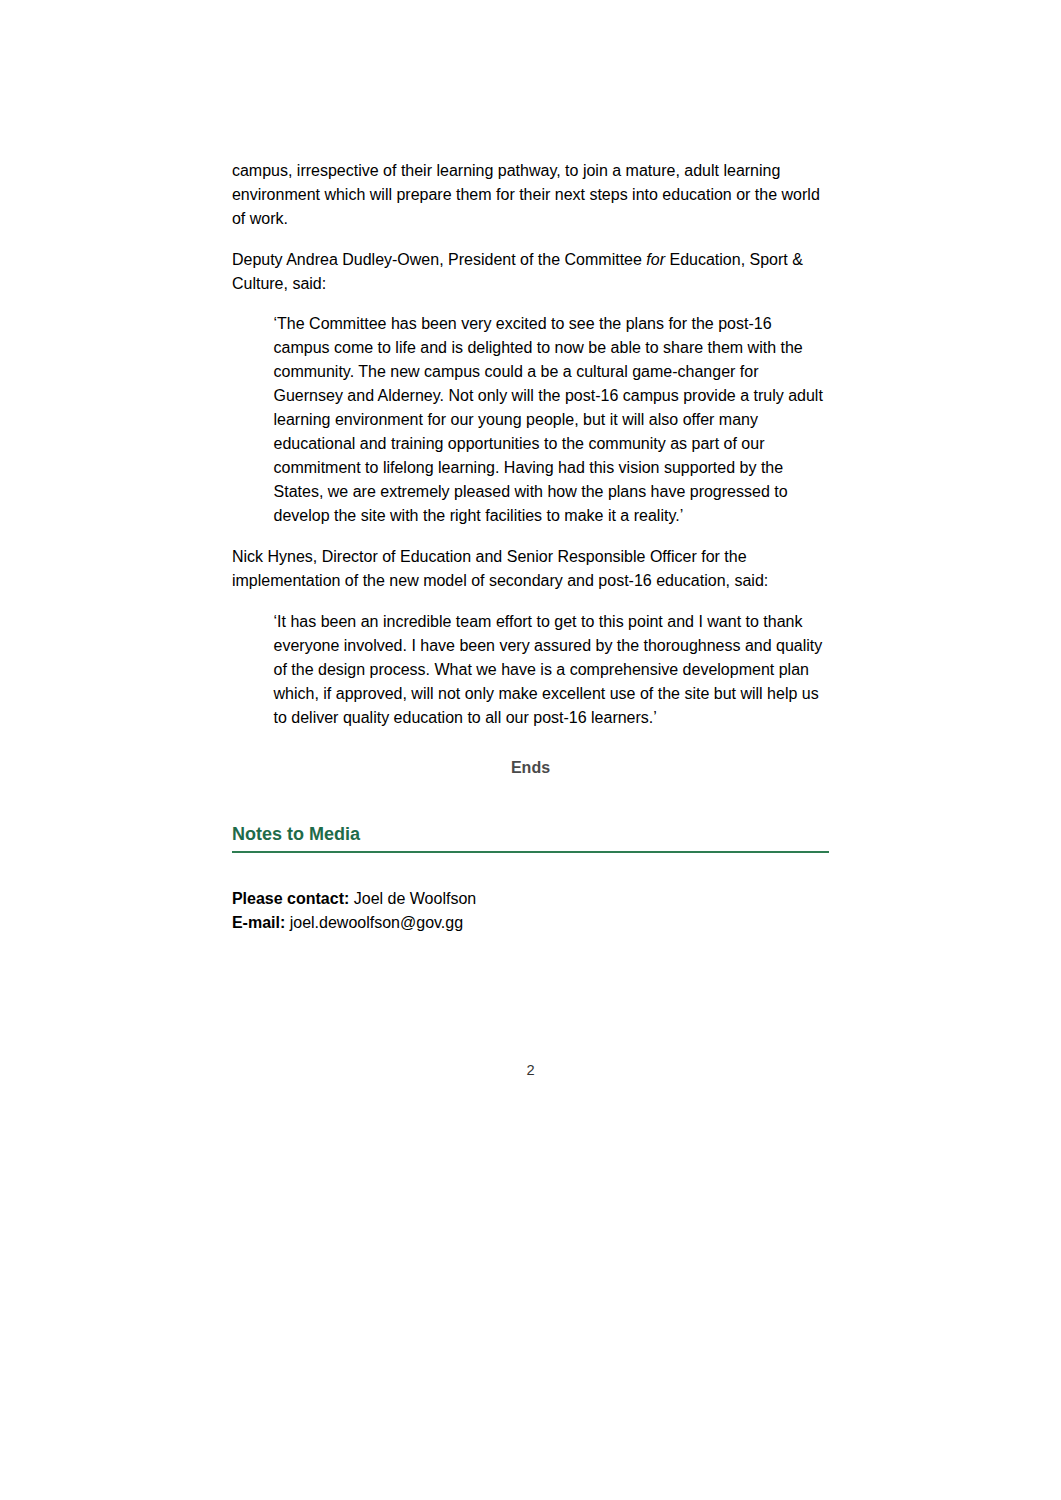campus, irrespective of their learning pathway, to join a mature, adult learning environment which will prepare them for their next steps into education or the world of work.
Deputy Andrea Dudley-Owen, President of the Committee for Education, Sport & Culture, said:
‘The Committee has been very excited to see the plans for the post-16 campus come to life and is delighted to now be able to share them with the community. The new campus could a be a cultural game-changer for Guernsey and Alderney. Not only will the post-16 campus provide a truly adult learning environment for our young people, but it will also offer many educational and training opportunities to the community as part of our commitment to lifelong learning. Having had this vision supported by the States, we are extremely pleased with how the plans have progressed to develop the site with the right facilities to make it a reality.’
Nick Hynes, Director of Education and Senior Responsible Officer for the implementation of the new model of secondary and post-16 education, said:
‘It has been an incredible team effort to get to this point and I want to thank everyone involved. I have been very assured by the thoroughness and quality of the design process. What we have is a comprehensive development plan which, if approved, will not only make excellent use of the site but will help us to deliver quality education to all our post-16 learners.’
Ends
Notes to Media
Please contact: Joel de Woolfson
E-mail: joel.dewoolfson@gov.gg
2